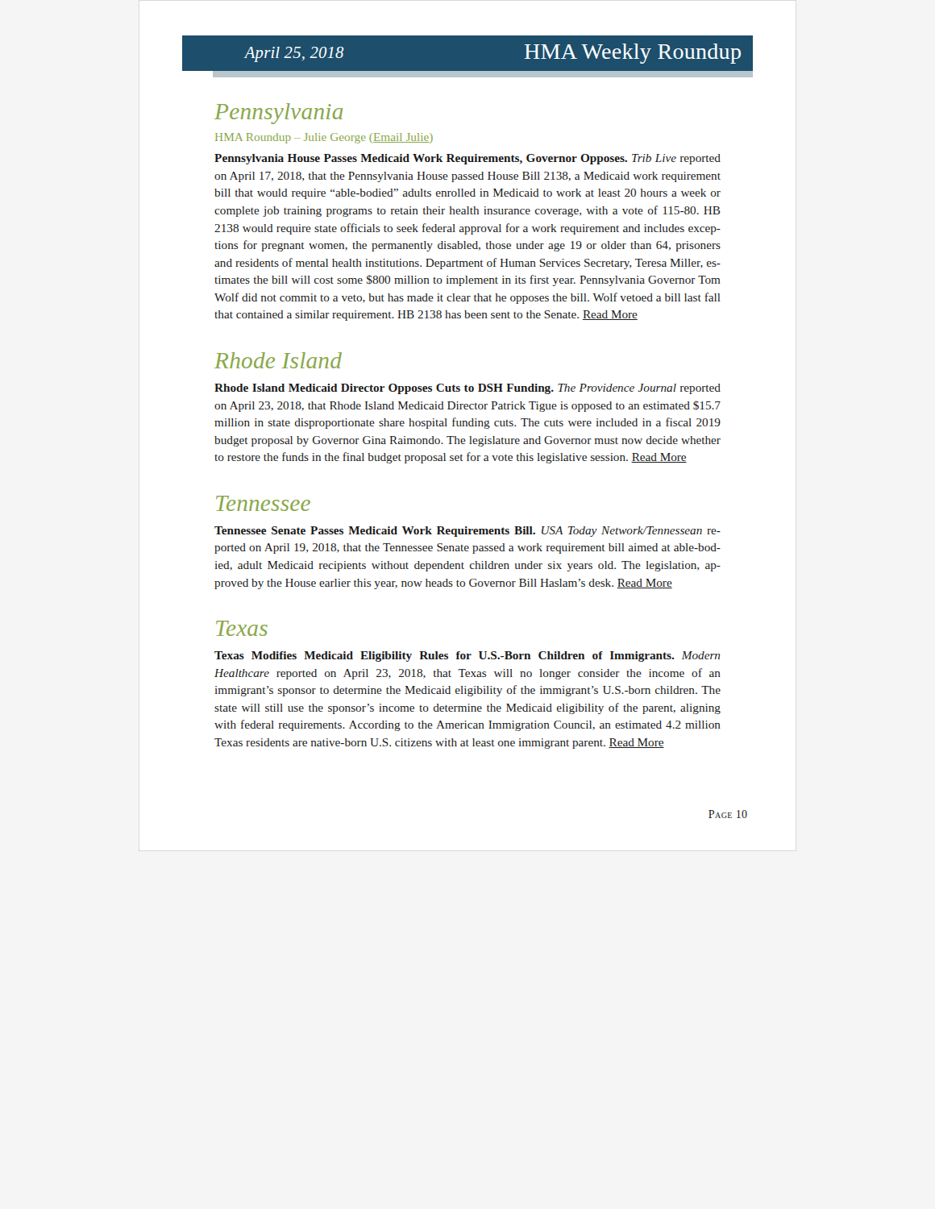April 25, 2018
HMA Weekly Roundup
Pennsylvania
HMA Roundup – Julie George (Email Julie)
Pennsylvania House Passes Medicaid Work Requirements, Governor Opposes. Trib Live reported on April 17, 2018, that the Pennsylvania House passed House Bill 2138, a Medicaid work requirement bill that would require “able-bodied” adults enrolled in Medicaid to work at least 20 hours a week or complete job training programs to retain their health insurance coverage, with a vote of 115-80. HB 2138 would require state officials to seek federal approval for a work requirement and includes exceptions for pregnant women, the permanently disabled, those under age 19 or older than 64, prisoners and residents of mental health institutions. Department of Human Services Secretary, Teresa Miller, estimates the bill will cost some $800 million to implement in its first year. Pennsylvania Governor Tom Wolf did not commit to a veto, but has made it clear that he opposes the bill. Wolf vetoed a bill last fall that contained a similar requirement. HB 2138 has been sent to the Senate. Read More
Rhode Island
Rhode Island Medicaid Director Opposes Cuts to DSH Funding. The Providence Journal reported on April 23, 2018, that Rhode Island Medicaid Director Patrick Tigue is opposed to an estimated $15.7 million in state disproportionate share hospital funding cuts. The cuts were included in a fiscal 2019 budget proposal by Governor Gina Raimondo. The legislature and Governor must now decide whether to restore the funds in the final budget proposal set for a vote this legislative session. Read More
Tennessee
Tennessee Senate Passes Medicaid Work Requirements Bill. USA Today Network/Tennessean reported on April 19, 2018, that the Tennessee Senate passed a work requirement bill aimed at able-bodied, adult Medicaid recipients without dependent children under six years old. The legislation, approved by the House earlier this year, now heads to Governor Bill Haslam’s desk. Read More
Texas
Texas Modifies Medicaid Eligibility Rules for U.S.-Born Children of Immigrants. Modern Healthcare reported on April 23, 2018, that Texas will no longer consider the income of an immigrant’s sponsor to determine the Medicaid eligibility of the immigrant’s U.S.-born children. The state will still use the sponsor’s income to determine the Medicaid eligibility of the parent, aligning with federal requirements. According to the American Immigration Council, an estimated 4.2 million Texas residents are native-born U.S. citizens with at least one immigrant parent. Read More
Page 10